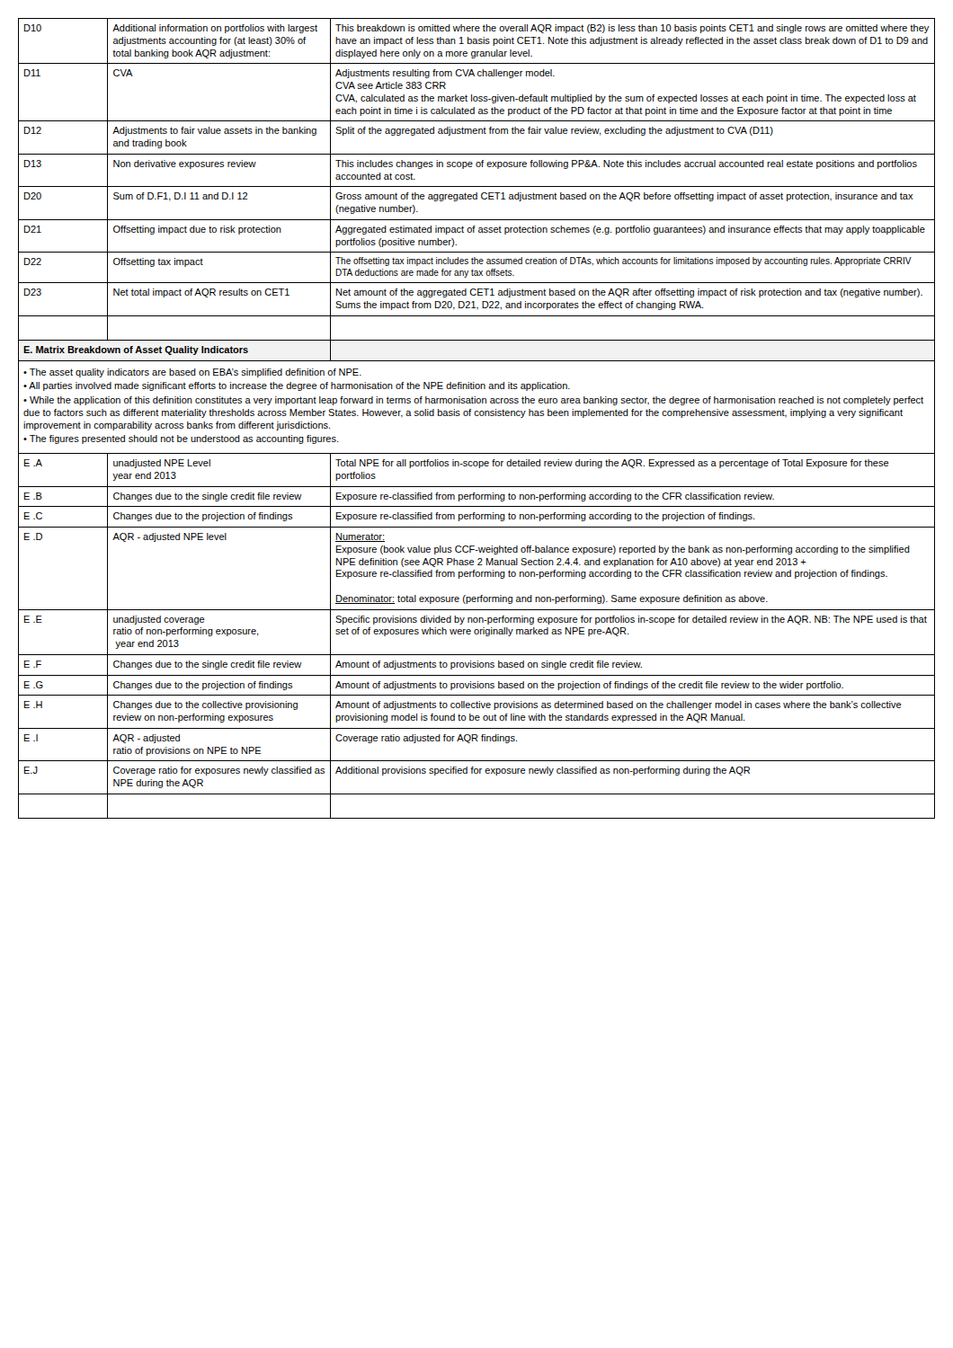| D10 | Additional information on portfolios with largest adjustments accounting for (at least) 30% of total banking book AQR adjustment: | This breakdown is omitted where the overall AQR impact (B2) is less than 10 basis points CET1 and single rows are omitted where they have an impact of less than 1 basis point CET1. Note this adjustment is already reflected in the asset class break down of D1 to D9 and displayed here only on a more granular level. |
| D11 | CVA | Adjustments resulting from CVA challenger model. CVA see Article 383 CRR CVA, calculated as the market loss-given-default multiplied by the sum of expected losses at each point in time. The expected loss at each point in time i is calculated as the product of the PD factor at that point in time and the Exposure factor at that point in time |
| D12 | Adjustments to fair value assets in the banking and trading book | Split of the aggregated adjustment from the fair value review, excluding the adjustment to CVA (D11) |
| D13 | Non derivative exposures review | This includes changes in scope of exposure following PP&A. Note this includes accrual accounted real estate positions and portfolios accounted at cost. |
| D20 | Sum of D.F1, D.I 11 and D.I 12 | Gross amount of the aggregated CET1 adjustment based on the AQR before offsetting impact of asset protection, insurance and tax (negative number). |
| D21 | Offsetting impact due to risk protection | Aggregated estimated impact of asset protection schemes (e.g. portfolio guarantees) and insurance effects that may apply toapplicable portfolios (positive number). |
| D22 | Offsetting tax impact | The offsetting tax impact includes the assumed creation of DTAs, which accounts for limitations imposed by accounting rules. Appropriate CRRIV DTA deductions are made for any tax offsets. |
| D23 | Net total impact of AQR results on CET1 | Net amount of the aggregated CET1 adjustment based on the AQR after offsetting impact of risk protection and tax (negative number). Sums the impact from D20, D21, D22, and incorporates the effect of changing RWA. |
| E. Matrix Breakdown of Asset Quality Indicators | |
| • The asset quality indicators are based on EBA’s simplified definition of NPE. • All parties involved made significant efforts to increase the degree of harmonisation of the NPE definition and its application. • While the application of this definition constitutes a very important leap forward in terms of harmonisation across the euro area banking sector, the degree of harmonisation reached is not completely perfect due to factors such as different materiality thresholds across Member States. However, a solid basis of consistency has been implemented for the comprehensive assessment, implying a very significant improvement in comparability across banks from different jurisdictions. • The figures presented should not be understood as accounting figures. |
| E .A | unadjusted NPE Level year end 2013 | Total NPE for all portfolios in-scope for detailed review during the AQR. Expressed as a percentage of Total Exposure for these portfolios |
| E .B | Changes due to the single credit file review | Exposure re-classified from performing to non-performing according to the CFR classification review. |
| E .C | Changes due to the projection of findings | Exposure re-classified from performing to non-performing according to the projection of findings. |
| E .D | AQR - adjusted NPE level | Numerator: Exposure (book value plus CCF-weighted off-balance exposure) reported by the bank as non-performing according to the simplified NPE definition (see AQR Phase 2 Manual Section 2.4.4. and explanation for A10 above) at year end 2013 + Exposure re-classified from performing to non-performing according to the CFR classification review and projection of findings. Denominator: total exposure (performing and non-performing). Same exposure definition as above. |
| E .E | unadjusted coverage ratio of non-performing exposure, year end 2013 | Specific provisions divided by non-performing exposure for portfolios in-scope for detailed review in the AQR. NB: The NPE used is that set of of exposures which were originally marked as NPE pre-AQR. |
| E .F | Changes due to the single credit file review | Amount of adjustments to provisions based on single credit file review. |
| E .G | Changes due to the projection of findings | Amount of adjustments to provisions based on the projection of findings of the credit file review to the wider portfolio. |
| E .H | Changes due to the collective provisioning review on non-performing exposures | Amount of adjustments to collective provisions as determined based on the challenger model in cases where the bank’s collective provisioning model is found to be out of line with the standards expressed in the AQR Manual. |
| E .I | AQR - adjusted ratio of provisions on NPE to NPE | Coverage ratio adjusted for AQR findings. |
| E.J | Coverage ratio for exposures newly classified as NPE during the AQR | Additional provisions specified for exposure newly classified as non-performing during the AQR |